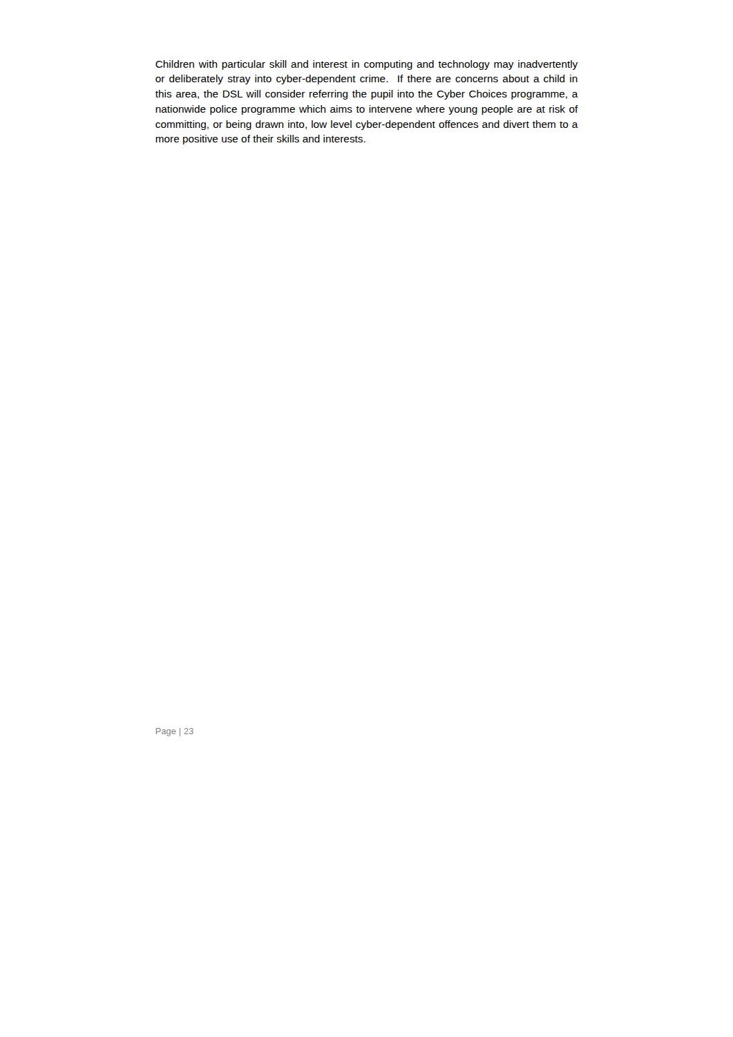Children with particular skill and interest in computing and technology may inadvertently or deliberately stray into cyber-dependent crime. If there are concerns about a child in this area, the DSL will consider referring the pupil into the Cyber Choices programme, a nationwide police programme which aims to intervene where young people are at risk of committing, or being drawn into, low level cyber-dependent offences and divert them to a more positive use of their skills and interests.
Page | 23